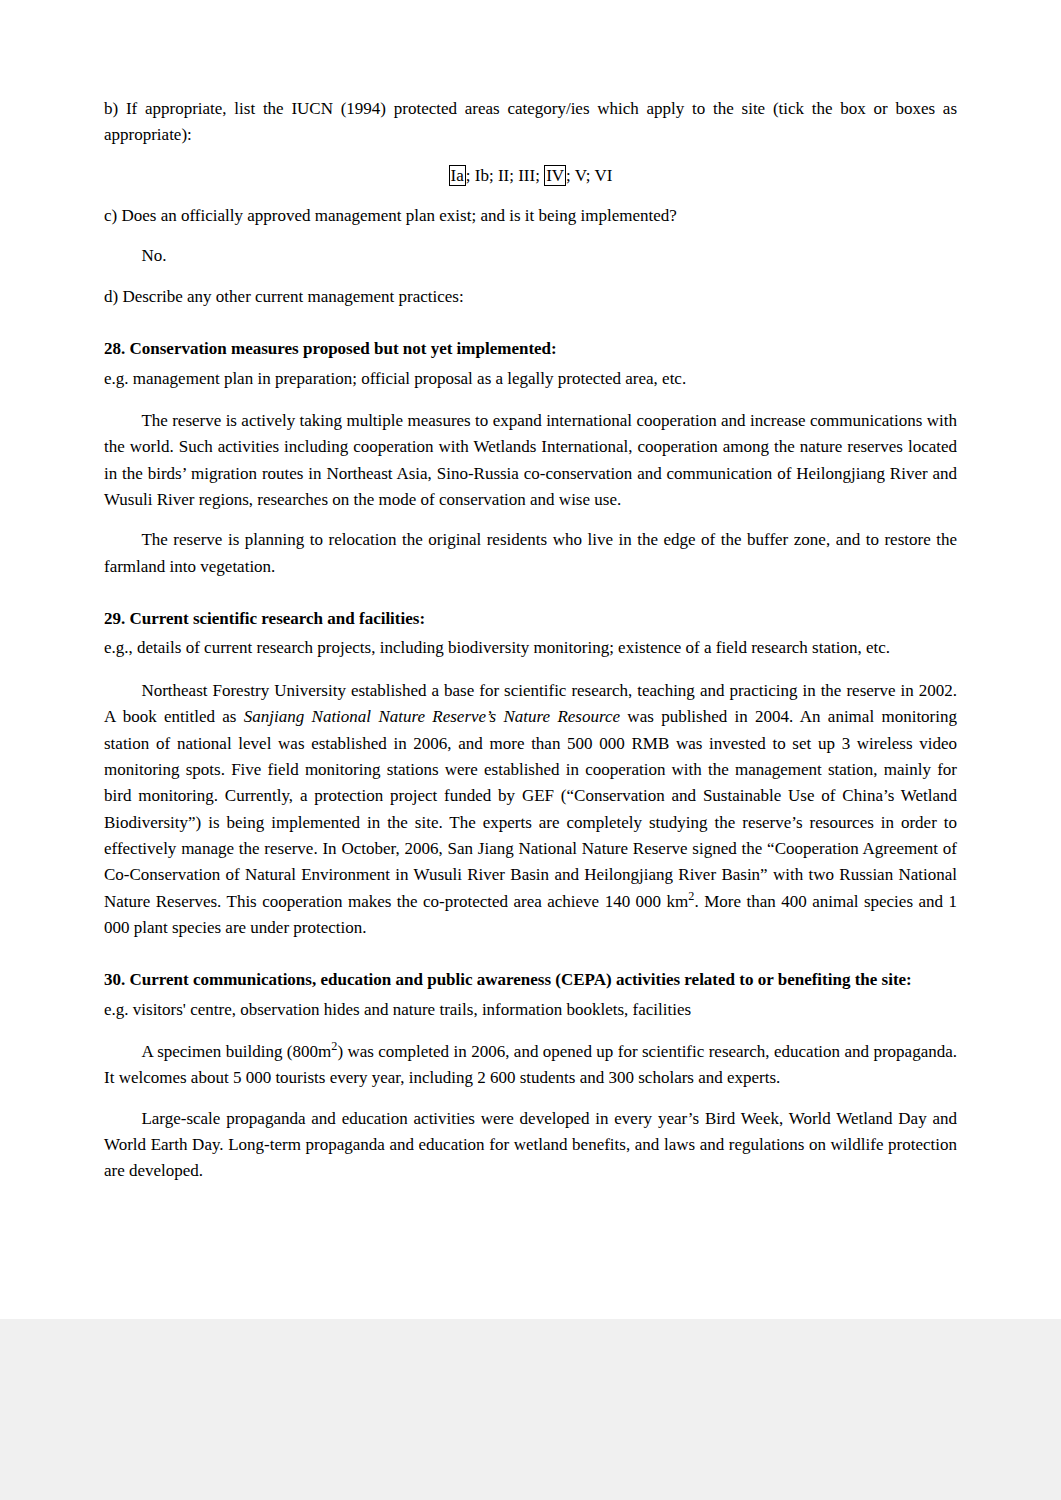b) If appropriate, list the IUCN (1994) protected areas category/ies which apply to the site (tick the box or boxes as appropriate):
Ia; Ib; II; III; IV; V; VI
c) Does an officially approved management plan exist; and is it being implemented?
No.
d) Describe any other current management practices:
28. Conservation measures proposed but not yet implemented:
e.g. management plan in preparation; official proposal as a legally protected area, etc.
The reserve is actively taking multiple measures to expand international cooperation and increase communications with the world. Such activities including cooperation with Wetlands International, cooperation among the nature reserves located in the birds’ migration routes in Northeast Asia, Sino-Russia co-conservation and communication of Heilongjiang River and Wusuli River regions, researches on the mode of conservation and wise use.
The reserve is planning to relocation the original residents who live in the edge of the buffer zone, and to restore the farmland into vegetation.
29. Current scientific research and facilities:
e.g., details of current research projects, including biodiversity monitoring; existence of a field research station, etc.
Northeast Forestry University established a base for scientific research, teaching and practicing in the reserve in 2002. A book entitled as Sanjiang National Nature Reserve’s Nature Resource was published in 2004. An animal monitoring station of national level was established in 2006, and more than 500 000 RMB was invested to set up 3 wireless video monitoring spots. Five field monitoring stations were established in cooperation with the management station, mainly for bird monitoring. Currently, a protection project funded by GEF (“Conservation and Sustainable Use of China’s Wetland Biodiversity”) is being implemented in the site. The experts are completely studying the reserve’s resources in order to effectively manage the reserve. In October, 2006, San Jiang National Nature Reserve signed the “Cooperation Agreement of Co-Conservation of Natural Environment in Wusuli River Basin and Heilongjiang River Basin” with two Russian National Nature Reserves. This cooperation makes the co-protected area achieve 140 000 km2. More than 400 animal species and 1 000 plant species are under protection.
30. Current communications, education and public awareness (CEPA) activities related to or benefiting the site:
e.g. visitors' centre, observation hides and nature trails, information booklets, facilities
A specimen building (800m2) was completed in 2006, and opened up for scientific research, education and propaganda. It welcomes about 5 000 tourists every year, including 2 600 students and 300 scholars and experts.
Large-scale propaganda and education activities were developed in every year’s Bird Week, World Wetland Day and World Earth Day. Long-term propaganda and education for wetland benefits, and laws and regulations on wildlife protection are developed.